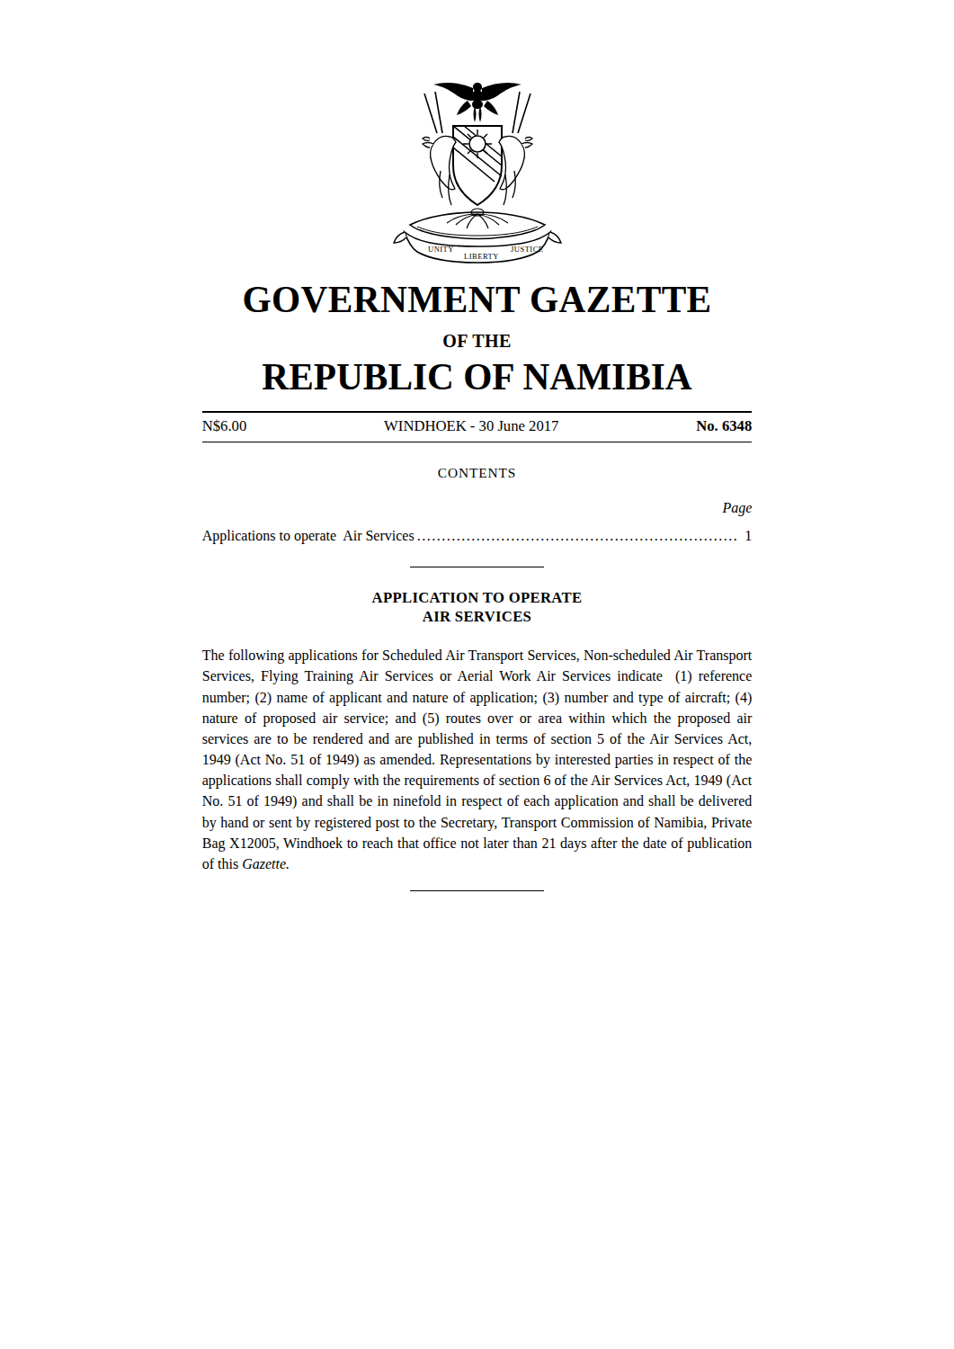UNITY LIBERTY JUSTICE
GOVERNMENT GAZETTE
OF THE
REPUBLIC OF NAMIBIA
N$6.00 WINDHOEK - 30 June 2017 No. 6348
CONTENTS
Page
Applications to operate Air Services .................................................................................................. 1
APPLICATION TO OPERATE
AIR SERVICES
The following applications for Scheduled Air Transport Services, Non-scheduled Air Transport Services, Flying Training Air Services or Aerial Work Air Services indicate (1) reference number; (2) name of applicant and nature of application; (3) number and type of aircraft; (4) nature of proposed air service; and (5) routes over or area within which the proposed air services are to be rendered and are published in terms of section 5 of the Air Services Act, 1949 (Act No. 51 of 1949) as amended. Representations by interested parties in respect of the applications shall comply with the requirements of section 6 of the Air Services Act, 1949 (Act No. 51 of 1949) and shall be in ninefold in respect of each application and shall be delivered by hand or sent by registered post to the Secretary, Transport Commission of Namibia, Private Bag X12005, Windhoek to reach that office not later than 21 days after the date of publication of this Gazette.